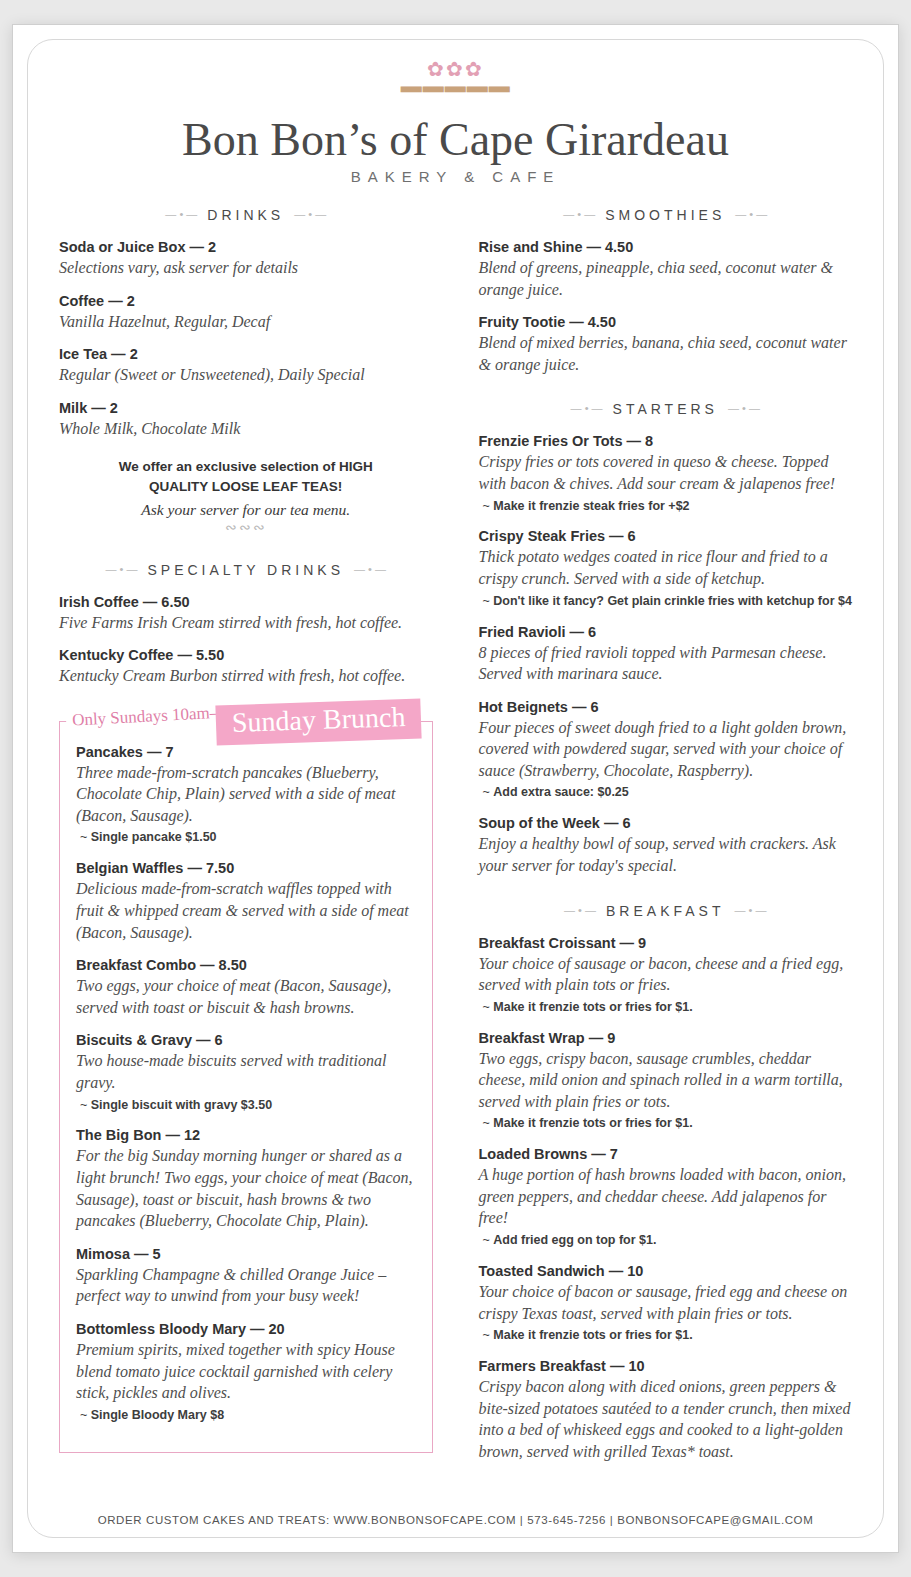✿✿✿ ━━━━━
Bon Bon’s of Cape Girardeau
Bakery & Cafe
Drinks
Soda or Juice Box — 2
Selections vary, ask server for details
Coffee — 2
Vanilla Hazelnut, Regular, Decaf
Ice Tea — 2
Regular (Sweet or Unsweetened), Daily Special
Milk — 2
Whole Milk, Chocolate Milk
We offer an exclusive selection of HIGH
QUALITY LOOSE LEAF TEAS! Ask your server for our tea menu.
∾∾∾
Specialty Drinks
Irish Coffee — 6.50
Five Farms Irish Cream stirred with fresh, hot coffee.
Kentucky Coffee — 5.50
Kentucky Cream Burbon stirred with fresh, hot coffee.
Only Sundays 10am–2pm
Sunday Brunch
Pancakes — 7
Three made-from-scratch pancakes (Blueberry, Chocolate Chip, Plain) served with a side of meat (Bacon, Sausage).
Single pancake $1.50
Belgian Waffles — 7.50
Delicious made-from-scratch waffles topped with fruit & whipped cream & served with a side of meat (Bacon, Sausage).
Breakfast Combo — 8.50
Two eggs, your choice of meat (Bacon, Sausage), served with toast or biscuit & hash browns.
Biscuits & Gravy — 6
Two house-made biscuits served with traditional gravy.
Single biscuit with gravy $3.50
The Big Bon — 12
For the big Sunday morning hunger or shared as a light brunch! Two eggs, your choice of meat (Bacon, Sausage), toast or biscuit, hash browns & two pancakes (Blueberry, Chocolate Chip, Plain).
Mimosa — 5
Sparkling Champagne & chilled Orange Juice – perfect way to unwind from your busy week!
Bottomless Bloody Mary — 20
Premium spirits, mixed together with spicy House blend tomato juice cocktail garnished with celery stick, pickles and olives.
Single Bloody Mary $8
Smoothies
Rise and Shine — 4.50
Blend of greens, pineapple, chia seed, coconut water & orange juice.
Fruity Tootie — 4.50
Blend of mixed berries, banana, chia seed, coconut water & orange juice.
Starters
Frenzie Fries Or Tots — 8
Crispy fries or tots covered in queso & cheese. Topped with bacon & chives. Add sour cream & jalapenos free!
Make it frenzie steak fries for +$2
Crispy Steak Fries — 6
Thick potato wedges coated in rice flour and fried to a crispy crunch. Served with a side of ketchup.
Don't like it fancy? Get plain crinkle fries with ketchup for $4
Fried Ravioli — 6
8 pieces of fried ravioli topped with Parmesan cheese. Served with marinara sauce.
Hot Beignets — 6
Four pieces of sweet dough fried to a light golden brown, covered with powdered sugar, served with your choice of sauce (Strawberry, Chocolate, Raspberry).
Add extra sauce: $0.25
Soup of the Week — 6
Enjoy a healthy bowl of soup, served with crackers. Ask your server for today's special.
Breakfast
Breakfast Croissant — 9
Your choice of sausage or bacon, cheese and a fried egg, served with plain tots or fries.
Make it frenzie tots or fries for $1.
Breakfast Wrap — 9
Two eggs, crispy bacon, sausage crumbles, cheddar cheese, mild onion and spinach rolled in a warm tortilla, served with plain fries or tots.
Make it frenzie tots or fries for $1.
Loaded Browns — 7
A huge portion of hash browns loaded with bacon, onion, green peppers, and cheddar cheese. Add jalapenos for free!
Add fried egg on top for $1.
Toasted Sandwich — 10
Your choice of bacon or sausage, fried egg and cheese on crispy Texas toast, served with plain fries or tots.
Make it frenzie tots or fries for $1.
Farmers Breakfast — 10
Crispy bacon along with diced onions, green peppers & bite-sized potatoes sautéed to a tender crunch, then mixed into a bed of whiskeed eggs and cooked to a light-golden brown, served with grilled Texas* toast.
ORDER CUSTOM CAKES AND TREATS: WWW.BONBONSOFCAPE.COM | 573-645-7256 | BONBONSOFCAPE@GMAIL.COM